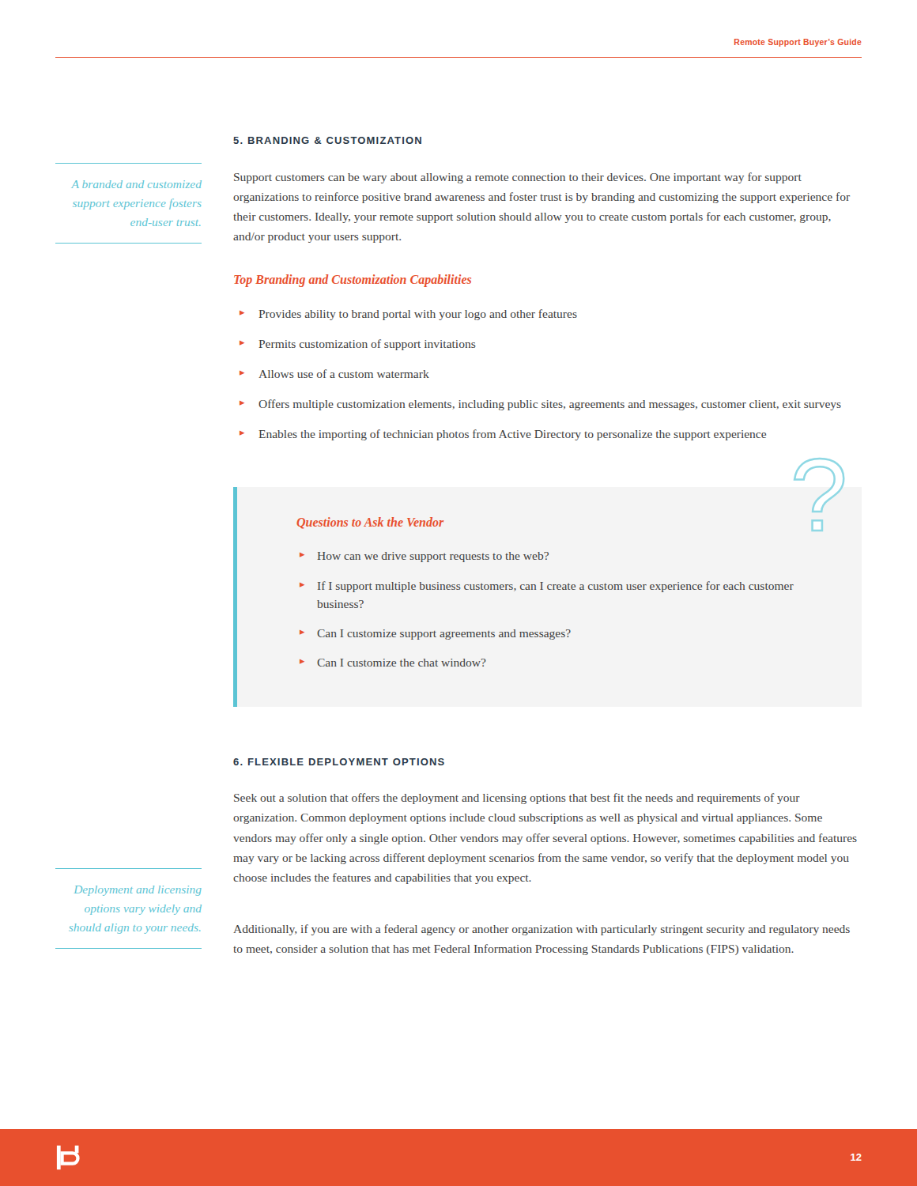Remote Support Buyer’s Guide
A branded and customized support experience fosters end-user trust.
Deployment and licensing options vary widely and should align to your needs.
5. Branding & Customization
Support customers can be wary about allowing a remote connection to their devices. One important way for support organizations to reinforce positive brand awareness and foster trust is by branding and customizing the support experience for their customers. Ideally, your remote support solution should allow you to create custom portals for each customer, group, and/or product your users support.
Top Branding and Customization Capabilities
Provides ability to brand portal with your logo and other features
Permits customization of support invitations
Allows use of a custom watermark
Offers multiple customization elements, including public sites, agreements and messages, customer client, exit surveys
Enables the importing of technician photos from Active Directory to personalize the support experience
?
Questions to Ask the Vendor
How can we drive support requests to the web?
If I support multiple business customers, can I create a custom user experience for each customer business?
Can I customize support agreements and messages?
Can I customize the chat window?
6. Flexible Deployment Options
Seek out a solution that offers the deployment and licensing options that best fit the needs and requirements of your organization. Common deployment options include cloud subscriptions as well as physical and virtual appliances. Some vendors may offer only a single option. Other vendors may offer several options. However, sometimes capabilities and features may vary or be lacking across different deployment scenarios from the same vendor, so verify that the deployment model you choose includes the features and capabilities that you expect.
Additionally, if you are with a federal agency or another organization with particularly stringent security and regulatory needs to meet, consider a solution that has met Federal Information Processing Standards Publications (FIPS) validation.
12